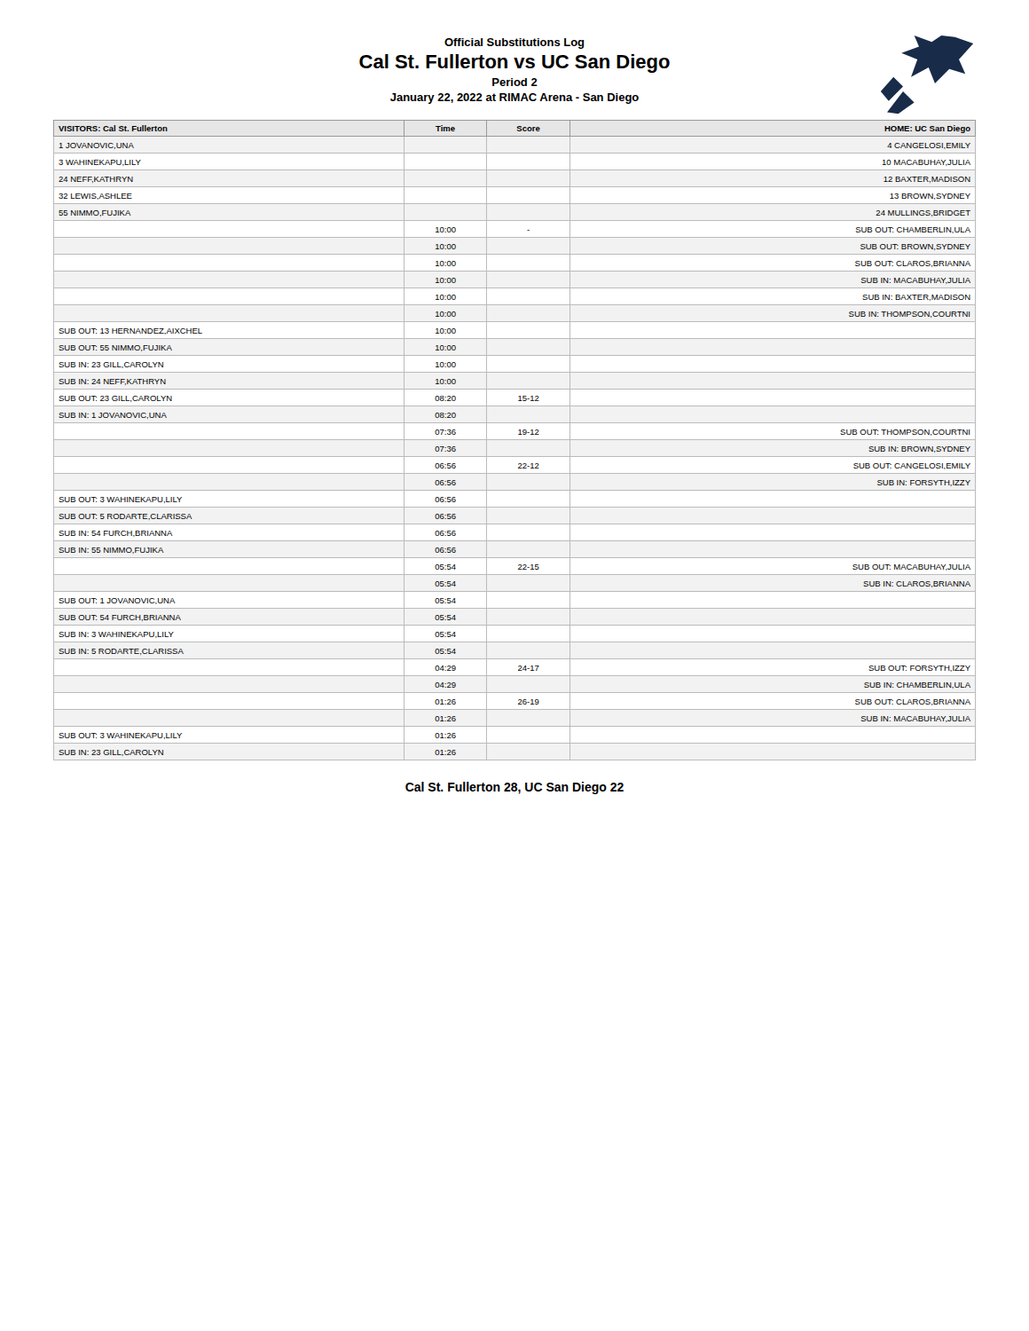Official Substitutions Log
Cal St. Fullerton vs UC San Diego
Period 2
January 22, 2022 at RIMAC Arena - San Diego
| VISITORS: Cal St. Fullerton | Time | Score | HOME: UC San Diego |
| --- | --- | --- | --- |
| 1 JOVANOVIC,UNA | | | 4 CANGELOSI,EMILY |
| 3 WAHINEKAPU,LILY | | | 10 MACABUHAY,JULIA |
| 24 NEFF,KATHRYN | | | 12 BAXTER,MADISON |
| 32 LEWIS,ASHLEE | | | 13 BROWN,SYDNEY |
| 55 NIMMO,FUJIKA | | | 24 MULLINGS,BRIDGET |
| | 10:00 | - | SUB OUT: CHAMBERLIN,ULA |
| | 10:00 | | SUB OUT: BROWN,SYDNEY |
| | 10:00 | | SUB OUT: CLAROS,BRIANNA |
| | 10:00 | | SUB IN: MACABUHAY,JULIA |
| | 10:00 | | SUB IN: BAXTER,MADISON |
| | 10:00 | | SUB IN: THOMPSON,COURTNI |
| SUB OUT: 13 HERNANDEZ,AIXCHEL | 10:00 | | |
| SUB OUT: 55 NIMMO,FUJIKA | 10:00 | | |
| SUB IN: 23 GILL,CAROLYN | 10:00 | | |
| SUB IN: 24 NEFF,KATHRYN | 10:00 | | |
| SUB OUT: 23 GILL,CAROLYN | 08:20 | 15-12 | |
| SUB IN: 1 JOVANOVIC,UNA | 08:20 | | |
| | 07:36 | 19-12 | SUB OUT: THOMPSON,COURTNI |
| | 07:36 | | SUB IN: BROWN,SYDNEY |
| | 06:56 | 22-12 | SUB OUT: CANGELOSI,EMILY |
| | 06:56 | | SUB IN: FORSYTH,IZZY |
| SUB OUT: 3 WAHINEKAPU,LILY | 06:56 | | |
| SUB OUT: 5 RODARTE,CLARISSA | 06:56 | | |
| SUB IN: 54 FURCH,BRIANNA | 06:56 | | |
| SUB IN: 55 NIMMO,FUJIKA | 06:56 | | |
| | 05:54 | 22-15 | SUB OUT: MACABUHAY,JULIA |
| | 05:54 | | SUB IN: CLAROS,BRIANNA |
| SUB OUT: 1 JOVANOVIC,UNA | 05:54 | | |
| SUB OUT: 54 FURCH,BRIANNA | 05:54 | | |
| SUB IN: 3 WAHINEKAPU,LILY | 05:54 | | |
| SUB IN: 5 RODARTE,CLARISSA | 05:54 | | |
| | 04:29 | 24-17 | SUB OUT: FORSYTH,IZZY |
| | 04:29 | | SUB IN: CHAMBERLIN,ULA |
| | 01:26 | 26-19 | SUB OUT: CLAROS,BRIANNA |
| | 01:26 | | SUB IN: MACABUHAY,JULIA |
| SUB OUT: 3 WAHINEKAPU,LILY | 01:26 | | |
| SUB IN: 23 GILL,CAROLYN | 01:26 | | |
Cal St. Fullerton 28, UC San Diego 22